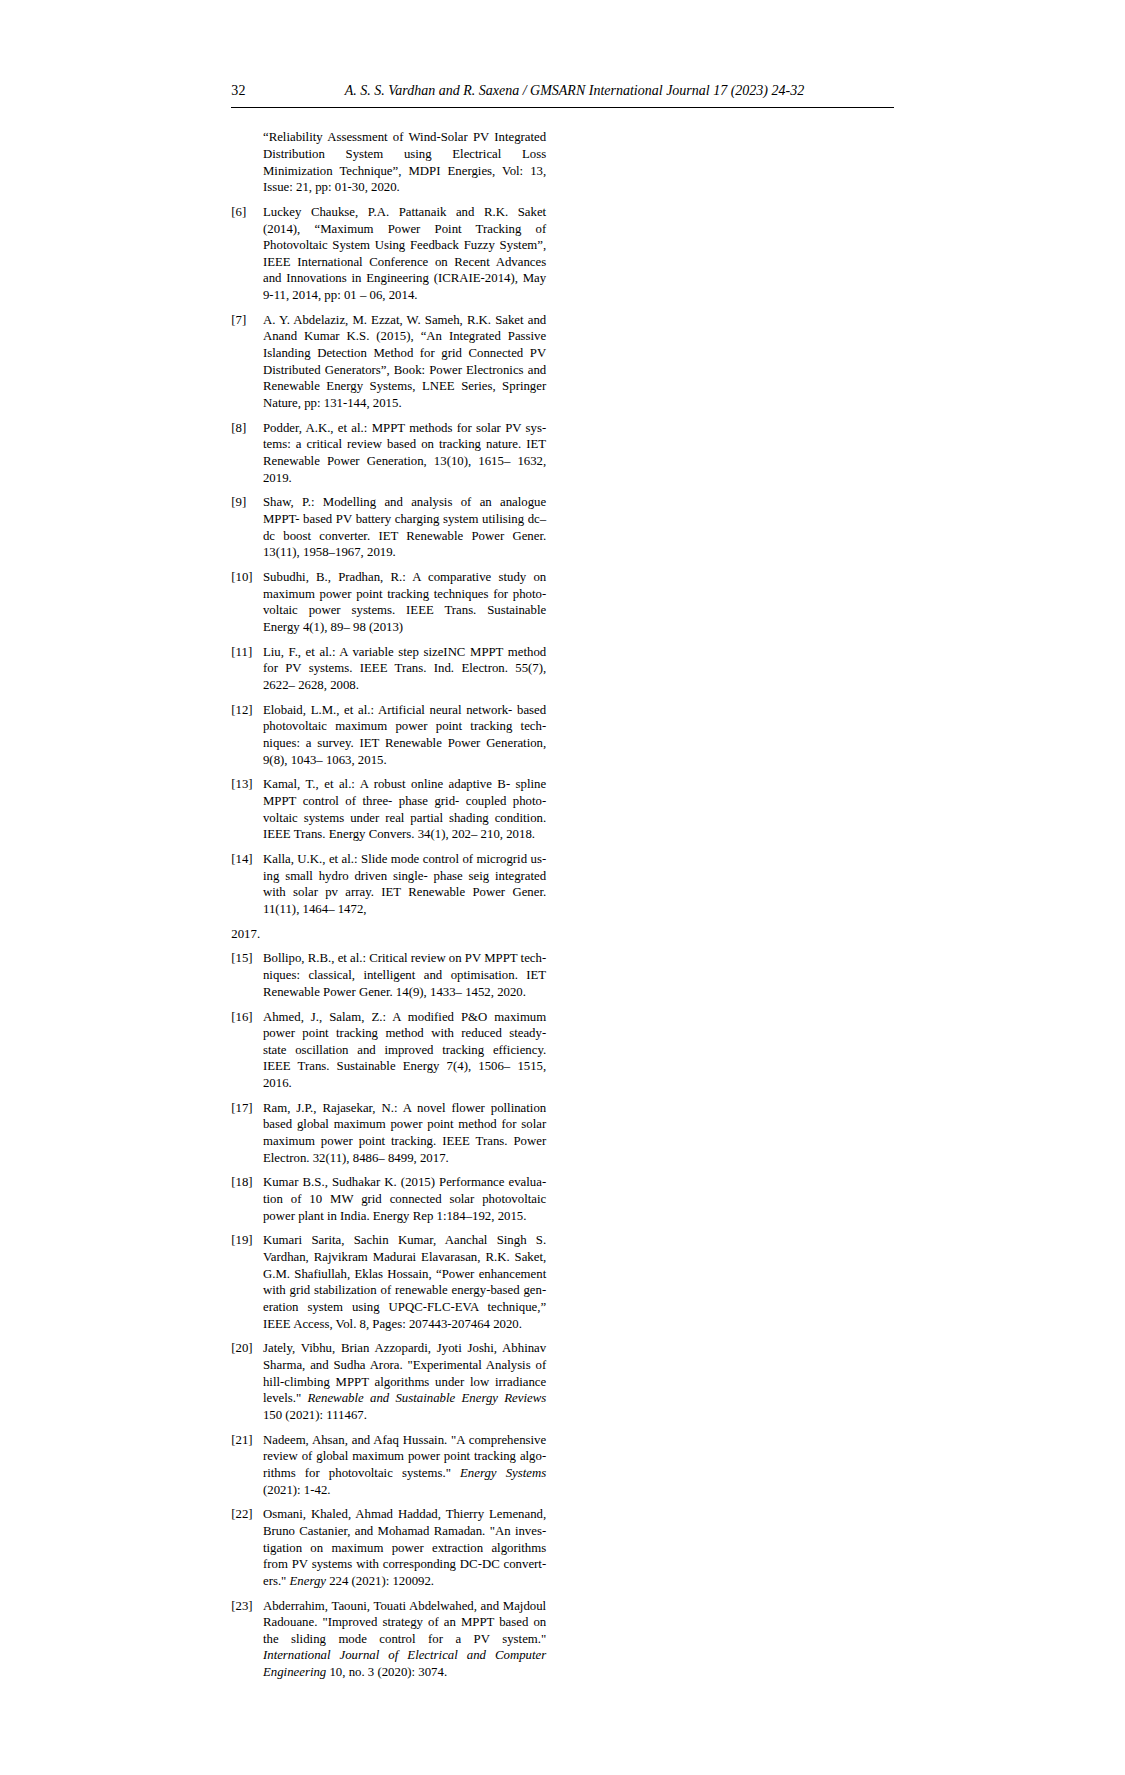32 A. S. S. Vardhan and R. Saxena / GMSARN International Journal 17 (2023) 24-32
“Reliability Assessment of Wind-Solar PV Integrated Distribution System using Electrical Loss Minimization Technique”, MDPI Energies, Vol: 13, Issue: 21, pp: 01-30, 2020.
[6] Luckey Chaukse, P.A. Pattanaik and R.K. Saket (2014), “Maximum Power Point Tracking of Photovoltaic System Using Feedback Fuzzy System”, IEEE International Conference on Recent Advances and Innovations in Engineering (ICRAIE-2014), May 9-11, 2014, pp: 01 – 06, 2014.
[7] A. Y. Abdelaziz, M. Ezzat, W. Sameh, R.K. Saket and Anand Kumar K.S. (2015), “An Integrated Passive Islanding Detection Method for grid Connected PV Distributed Generators”, Book: Power Electronics and Renewable Energy Systems, LNEE Series, Springer Nature, pp: 131-144, 2015.
[8] Podder, A.K., et al.: MPPT methods for solar PV systems: a critical review based on tracking nature. IET Renewable Power Generation, 13(10), 1615– 1632, 2019.
[9] Shaw, P.: Modelling and analysis of an analogue MPPT- based PV battery charging system utilising dc–dc boost converter. IET Renewable Power Gener. 13(11), 1958–1967, 2019.
[10] Subudhi, B., Pradhan, R.: A comparative study on maximum power point tracking techniques for photovoltaic power systems. IEEE Trans. Sustainable Energy 4(1), 89– 98 (2013)
[11] Liu, F., et al.: A variable step sizeINC MPPT method for PV systems. IEEE Trans. Ind. Electron. 55(7), 2622– 2628, 2008.
[12] Elobaid, L.M., et al.: Artificial neural network- based photovoltaic maximum power point tracking techniques: a survey. IET Renewable Power Generation, 9(8), 1043– 1063, 2015.
[13] Kamal, T., et al.: A robust online adaptive B- spline MPPT control of three- phase grid- coupled photovoltaic systems under real partial shading condition. IEEE Trans. Energy Convers. 34(1), 202– 210, 2018.
[14] Kalla, U.K., et al.: Slide mode control of microgrid using small hydro driven single- phase seig integrated with solar pv array. IET Renewable Power Gener. 11(11), 1464– 1472,
2017.
[15] Bollipo, R.B., et al.: Critical review on PV MPPT techniques: classical, intelligent and optimisation. IET Renewable Power Gener. 14(9), 1433– 1452, 2020.
[16] Ahmed, J., Salam, Z.: A modified P&O maximum power point tracking method with reduced steady- state oscillation and improved tracking efficiency. IEEE Trans. Sustainable Energy 7(4), 1506– 1515, 2016.
[17] Ram, J.P., Rajasekar, N.: A novel flower pollination based global maximum power point method for solar maximum power point tracking. IEEE Trans. Power Electron. 32(11), 8486– 8499, 2017.
[18] Kumar B.S., Sudhakar K. (2015) Performance evaluation of 10 MW grid connected solar photovoltaic power plant in India. Energy Rep 1:184–192, 2015.
[19] Kumari Sarita, Sachin Kumar, Aanchal Singh S. Vardhan, Rajvikram Madurai Elavarasan, R.K. Saket, G.M. Shafiullah, Eklas Hossain, “Power enhancement with grid stabilization of renewable energy-based generation system using UPQC-FLC-EVA technique,” IEEE Access, Vol. 8, Pages: 207443-207464 2020.
[20] Jately, Vibhu, Brian Azzopardi, Jyoti Joshi, Abhinav Sharma, and Sudha Arora. "Experimental Analysis of hill-climbing MPPT algorithms under low irradiance levels." Renewable and Sustainable Energy Reviews 150 (2021): 111467.
[21] Nadeem, Ahsan, and Afaq Hussain. "A comprehensive review of global maximum power point tracking algorithms for photovoltaic systems." Energy Systems (2021): 1-42.
[22] Osmani, Khaled, Ahmad Haddad, Thierry Lemenand, Bruno Castanier, and Mohamad Ramadan. "An investigation on maximum power extraction algorithms from PV systems with corresponding DC-DC converters." Energy 224 (2021): 120092.
[23] Abderrahim, Taouni, Touati Abdelwahed, and Majdoul Radouane. "Improved strategy of an MPPT based on the sliding mode control for a PV system." International Journal of Electrical and Computer Engineering 10, no. 3 (2020): 3074.